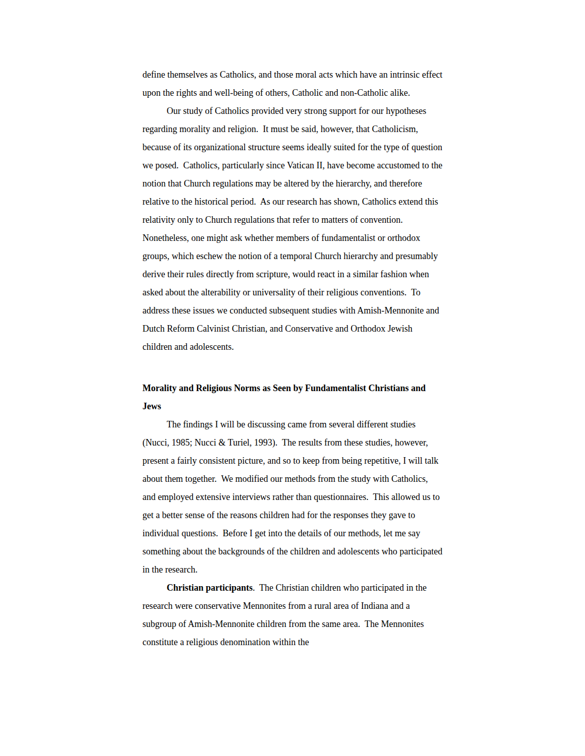define themselves as Catholics, and those moral acts which have an intrinsic effect upon the rights and well-being of others, Catholic and non-Catholic alike.
Our study of Catholics provided very strong support for our hypotheses regarding morality and religion. It must be said, however, that Catholicism, because of its organizational structure seems ideally suited for the type of question we posed. Catholics, particularly since Vatican II, have become accustomed to the notion that Church regulations may be altered by the hierarchy, and therefore relative to the historical period. As our research has shown, Catholics extend this relativity only to Church regulations that refer to matters of convention. Nonetheless, one might ask whether members of fundamentalist or orthodox groups, which eschew the notion of a temporal Church hierarchy and presumably derive their rules directly from scripture, would react in a similar fashion when asked about the alterability or universality of their religious conventions. To address these issues we conducted subsequent studies with Amish-Mennonite and Dutch Reform Calvinist Christian, and Conservative and Orthodox Jewish children and adolescents.
Morality and Religious Norms as Seen by Fundamentalist Christians and Jews
The findings I will be discussing came from several different studies (Nucci, 1985; Nucci & Turiel, 1993). The results from these studies, however, present a fairly consistent picture, and so to keep from being repetitive, I will talk about them together. We modified our methods from the study with Catholics, and employed extensive interviews rather than questionnaires. This allowed us to get a better sense of the reasons children had for the responses they gave to individual questions. Before I get into the details of our methods, let me say something about the backgrounds of the children and adolescents who participated in the research.
Christian participants. The Christian children who participated in the research were conservative Mennonites from a rural area of Indiana and a subgroup of Amish-Mennonite children from the same area. The Mennonites constitute a religious denomination within the